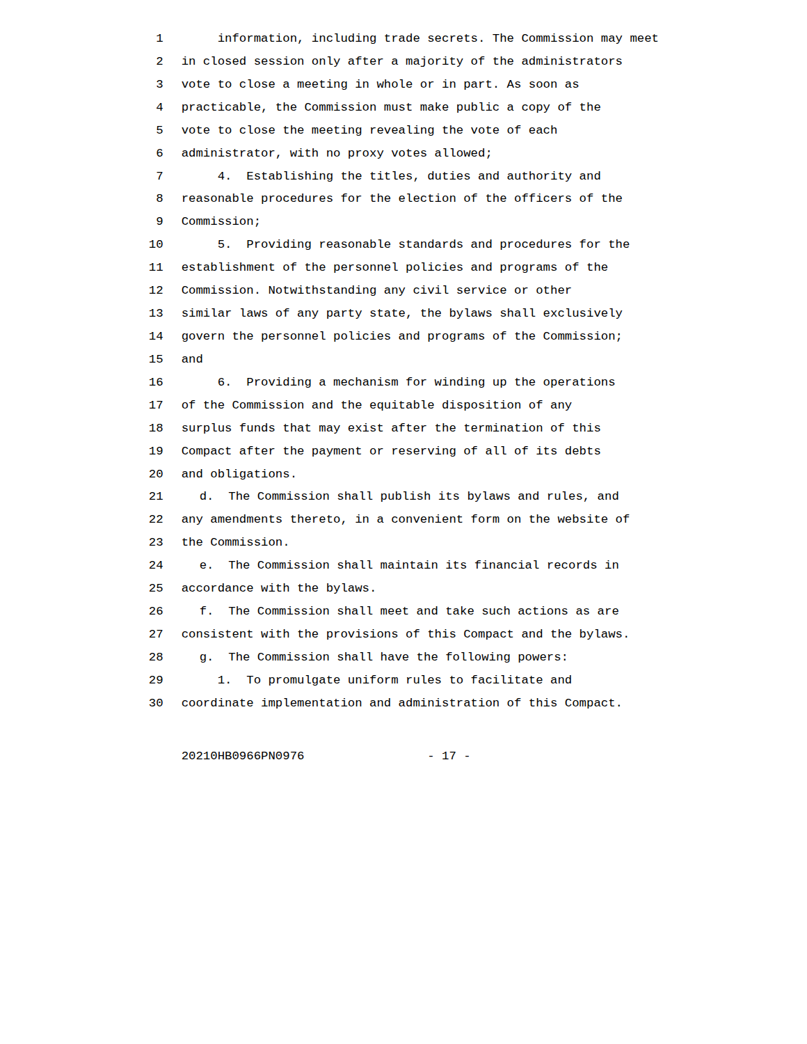information, including trade secrets. The Commission may meet
in closed session only after a majority of the administrators
vote to close a meeting in whole or in part. As soon as
practicable, the Commission must make public a copy of the
vote to close the meeting revealing the vote of each
administrator, with no proxy votes allowed;
4. Establishing the titles, duties and authority and
reasonable procedures for the election of the officers of the
Commission;
5. Providing reasonable standards and procedures for the
establishment of the personnel policies and programs of the
Commission. Notwithstanding any civil service or other
similar laws of any party state, the bylaws shall exclusively
govern the personnel policies and programs of the Commission;
and
6. Providing a mechanism for winding up the operations
of the Commission and the equitable disposition of any
surplus funds that may exist after the termination of this
Compact after the payment or reserving of all of its debts
and obligations.
d. The Commission shall publish its bylaws and rules, and
any amendments thereto, in a convenient form on the website of
the Commission.
e. The Commission shall maintain its financial records in
accordance with the bylaws.
f. The Commission shall meet and take such actions as are
consistent with the provisions of this Compact and the bylaws.
g. The Commission shall have the following powers:
1. To promulgate uniform rules to facilitate and
coordinate implementation and administration of this Compact.
20210HB0966PN0976 - 17 -